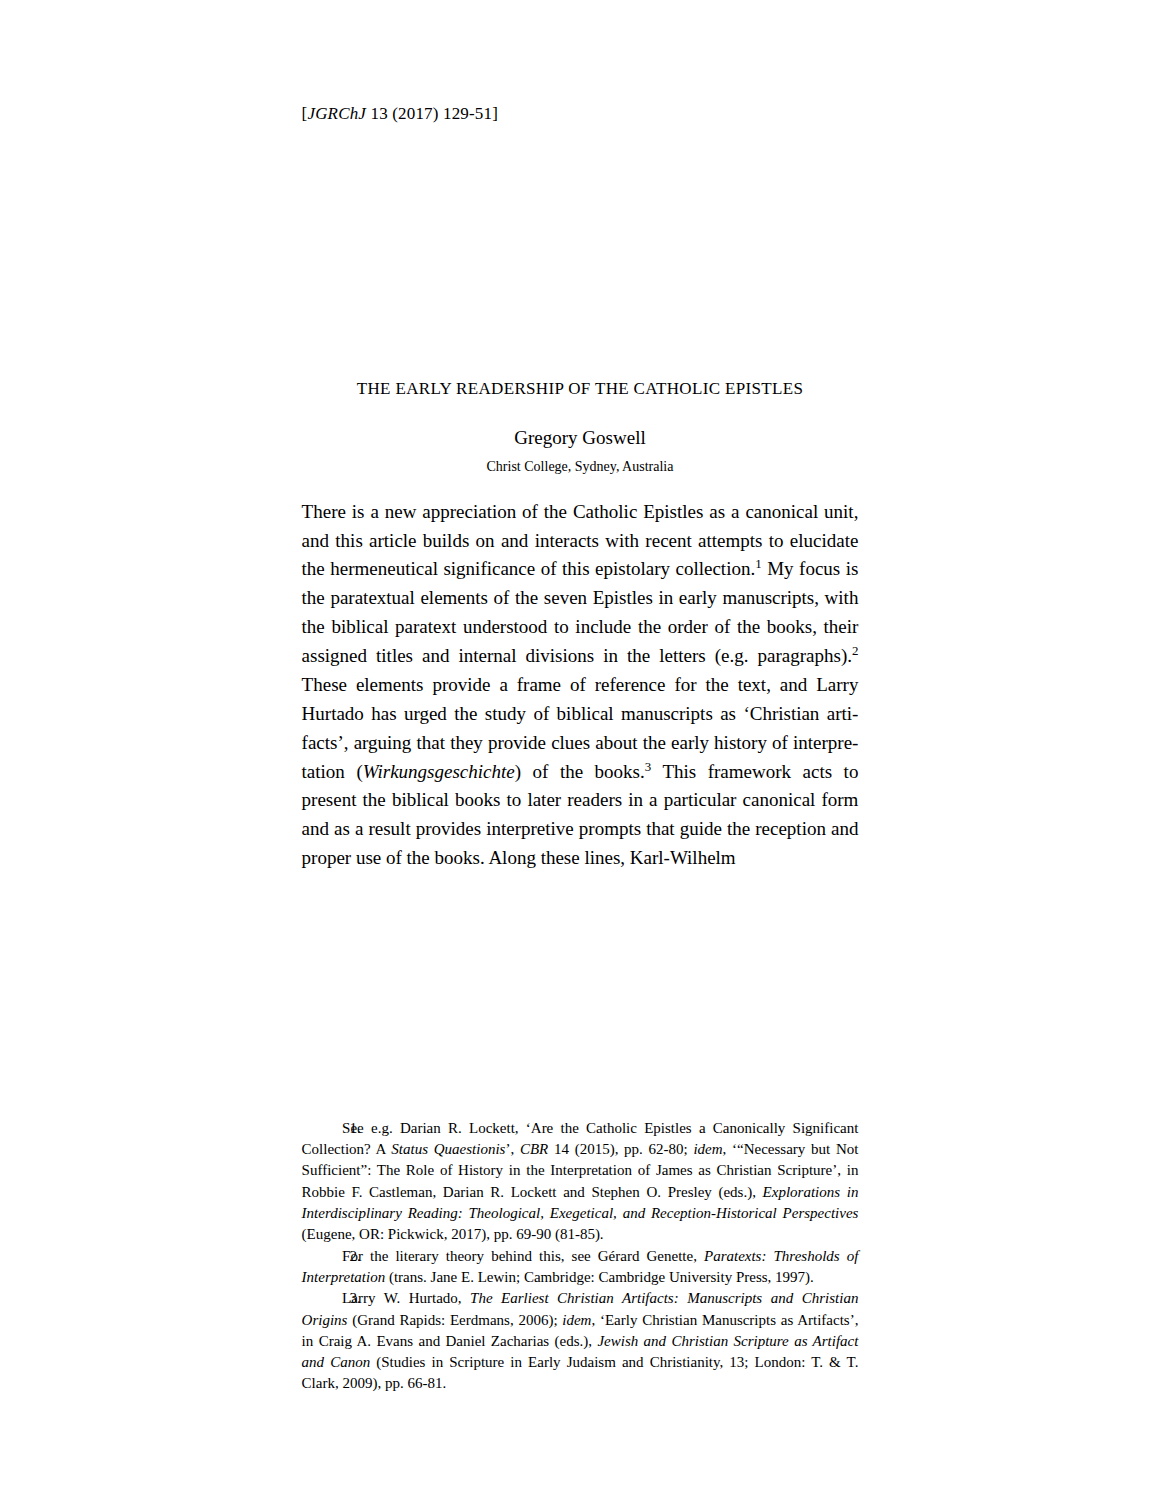[JGRChJ 13 (2017) 129-51]
The Early Readership of the Catholic Epistles
Gregory Goswell
Christ College, Sydney, Australia
There is a new appreciation of the Catholic Epistles as a canonical unit, and this article builds on and interacts with recent attempts to elucidate the hermeneutical significance of this epistolary collection.1 My focus is the paratextual elements of the seven Epistles in early manuscripts, with the biblical paratext understood to include the order of the books, their assigned titles and internal divisions in the letters (e.g. paragraphs).2 These elements provide a frame of reference for the text, and Larry Hurtado has urged the study of biblical manuscripts as ‘Christian artifacts’, arguing that they provide clues about the early history of interpretation (Wirkungsgeschichte) of the books.3 This framework acts to present the biblical books to later readers in a particular canonical form and as a result provides interpretive prompts that guide the reception and proper use of the books. Along these lines, Karl-Wilhelm
1. See e.g. Darian R. Lockett, ‘Are the Catholic Epistles a Canonically Significant Collection? A Status Quaestionis’, CBR 14 (2015), pp. 62-80; idem, ‘“Necessary but Not Sufficient”: The Role of History in the Interpretation of James as Christian Scripture’, in Robbie F. Castleman, Darian R. Lockett and Stephen O. Presley (eds.), Explorations in Interdisciplinary Reading: Theological, Exegetical, and Reception-Historical Perspectives (Eugene, OR: Pickwick, 2017), pp. 69-90 (81-85).
2. For the literary theory behind this, see Gérard Genette, Paratexts: Thresholds of Interpretation (trans. Jane E. Lewin; Cambridge: Cambridge University Press, 1997).
3. Larry W. Hurtado, The Earliest Christian Artifacts: Manuscripts and Christian Origins (Grand Rapids: Eerdmans, 2006); idem, ‘Early Christian Manuscripts as Artifacts’, in Craig A. Evans and Daniel Zacharias (eds.), Jewish and Christian Scripture as Artifact and Canon (Studies in Scripture in Early Judaism and Christianity, 13; London: T. & T. Clark, 2009), pp. 66-81.